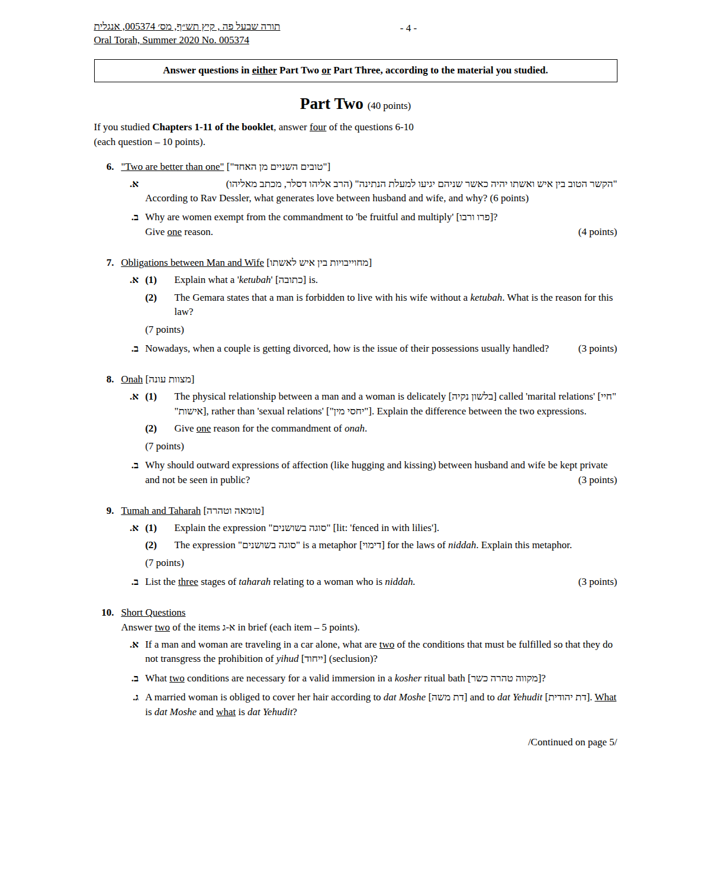תורה שבעל פה , קיץ תש״ף, מס׳ 005374, אנגלית
Oral Torah, Summer 2020 No. 005374
- 4 -
Answer questions in either Part Two or Part Three, according to the material you studied.
Part Two (40 points)
If you studied Chapters 1-11 of the booklet, answer four of the questions 6-10
(each question – 10 points).
6.
"Two are better than one" ["טובים השניים מן האחד"]
א.
"הקשר הטוב בין איש ואשתו יהיה כאשר שניהם יגיעו למעלת הנתינה" (הרב אליהו דסלר, מכתב מאליהו)
According to Rav Dessler, what generates love between husband and wife, and why? (6 points)
ב.
Why are women exempt from the commandment to 'be fruitful and multiply' [פרו ורבו]?
Give one reason. (4 points)
7.
Obligations between Man and Wife [מחוייבויות בין איש לאשתו]
א.
(1)
Explain what a 'ketubah' [כתובה] is.
(2)
The Gemara states that a man is forbidden to live with his wife without a ketubah. What is the reason for this law?
(7 points)
ב.
Nowadays, when a couple is getting divorced, how is the issue of their possessions usually handled? (3 points)
8.
Onah [מצוות עונה]
א.
(1)
The physical relationship between a man and a woman is delicately [בלשון נקיה] called 'marital relations' ["חיי אישות"], rather than 'sexual relations' ["יחסי מין"]. Explain the difference between the two expressions.
(2)
Give one reason for the commandment of onah.
(7 points)
ב.
Why should outward expressions of affection (like hugging and kissing) between husband and wife be kept private and not be seen in public? (3 points)
9.
Tumah and Taharah [טומאה וטהרה]
א.
(1)
Explain the expression "סוגה בשושנים" [lit: 'fenced in with lilies'].
(2)
The expression "סוגה בשושנים" is a metaphor [דימוי] for the laws of niddah. Explain this metaphor.
(7 points)
ב.
List the three stages of taharah relating to a woman who is niddah. (3 points)
10.
Short Questions
Answer two of the items א-ג in brief (each item – 5 points).
א.
If a man and woman are traveling in a car alone, what are two of the conditions that must be fulfilled so that they do not transgress the prohibition of yihud [ייחוד] (seclusion)?
ב.
What two conditions are necessary for a valid immersion in a kosher ritual bath [מקווה טהרה כשר]?
ג.
A married woman is obliged to cover her hair according to dat Moshe [דת משה] and to dat Yehudit [דת יהודית]. What is dat Moshe and what is dat Yehudit?
/Continued on page 5/